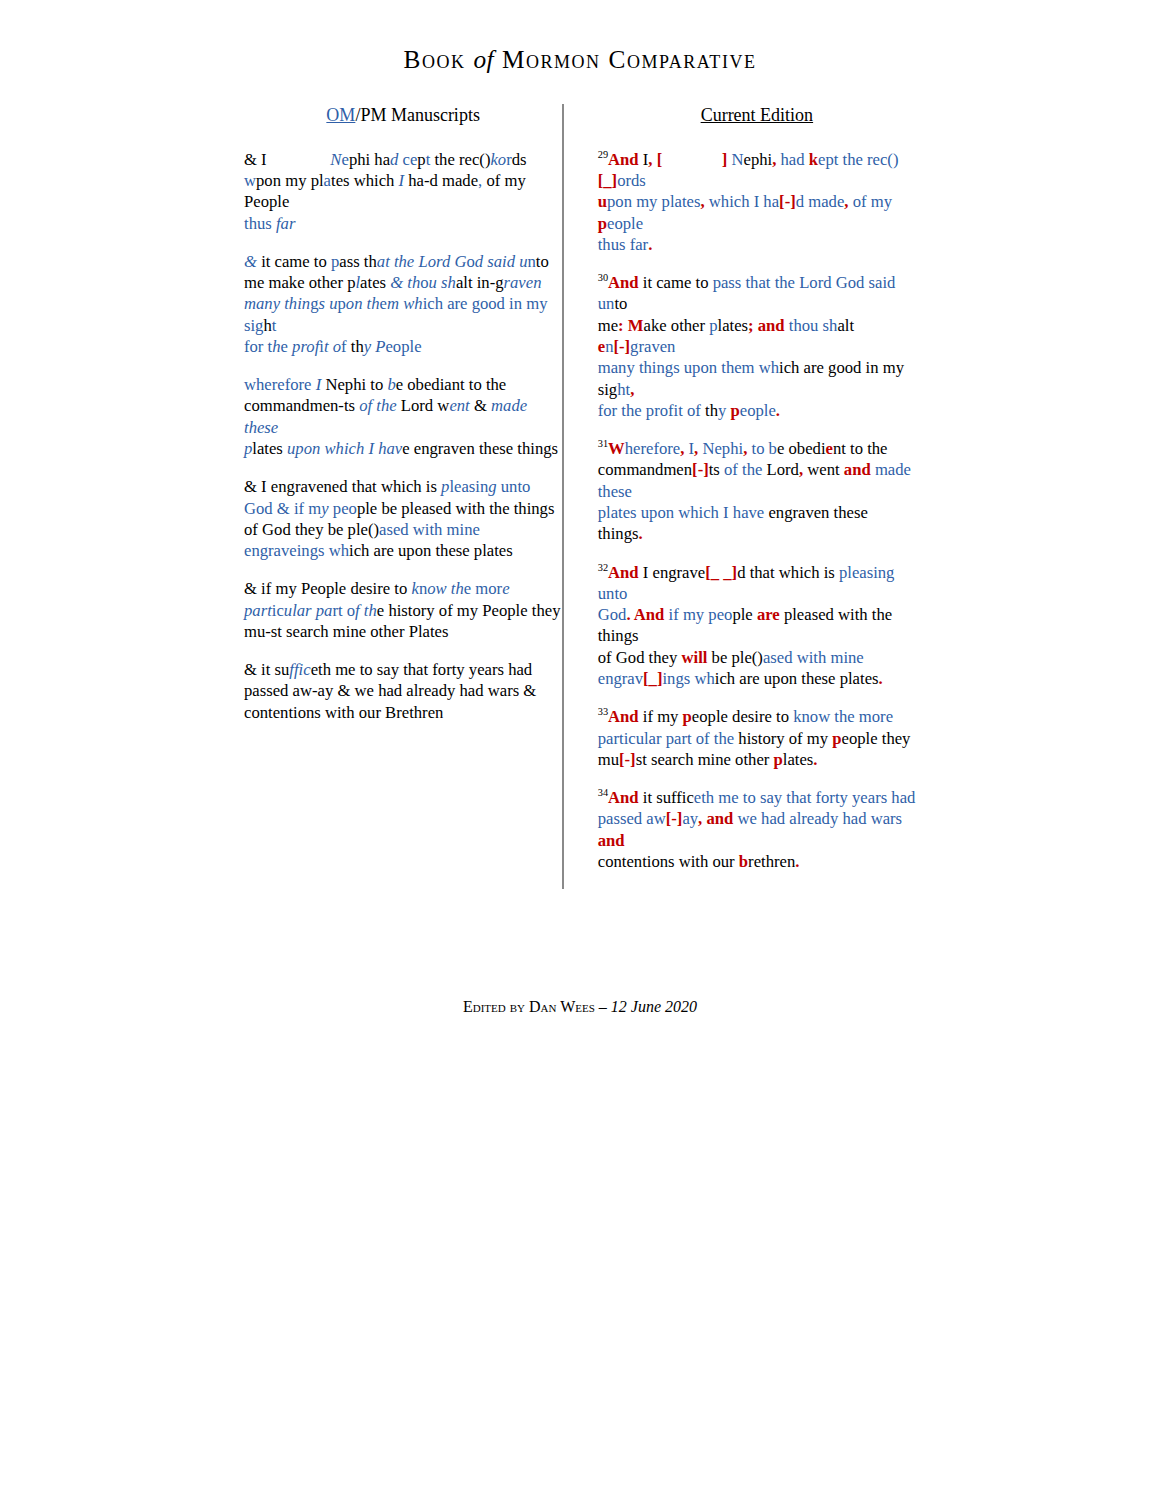Book of Mormon Comparative
| OM /PM Manuscripts & I N e phi ha d ce p t the rec() ko r ds w pon my pl a tes which I ha-d made , of my People thus far & it came to p ass th at the Lord G o d said u n to me make other p l ates & th o u sh alt in-g raven many thin g s u p on th e m wh ich are good in my sig h t for t h e prof i t o f th y P eople wherefore I Nephi to b e obediant to the commandmen-ts of the Lord w ent & made these p lates upon which I hav e engraven these things & I engravened that which is p leasin g unto God & if m y peo ple be pleased with the things of God they be ple() ased with mine engraveings wh ich are upon these plates & if my People desire to k n ow th e mor e part ic ular pa rt o f th e history of my People they mu-st search mine other Plates & it su ffic eth me to say that forty years had passed aw-ay & we had already had wars & contentions with our Brethren | | Current Edition 29 And I , [ ] N ephi , had k ept the rec() [_] o rds u pon my plates , which I ha [-] d made , of my p eople thus far . 30 And it came to pass that the Lord God said un to me : M ake other p lates ; and thou sh alt e n [-] graven many things upon them wh ich are good in my sig ht , for the profit of th y p eople . 31 W herefore , I , Nephi , to b e obedi e nt to the commandmen [-] ts of the Lord , went and made these plates upon which I have engraven these things . 32 And I engrave [_ _] d that which is pleasing unto God . And if my peo ple are pleased with the things of God they will be ple() ased with mine engrav [_] ings wh ich are upon these plates . 33 And if my p eople desire to know the more particular part of the history of my p eople they mu [-] st search mine other p lates . 34 And it suffic eth me to say that forty years had passed aw [-] ay , and we had already had wars and contentions with our b rethren . |
Edited by Dan Wees – 12 June 2020